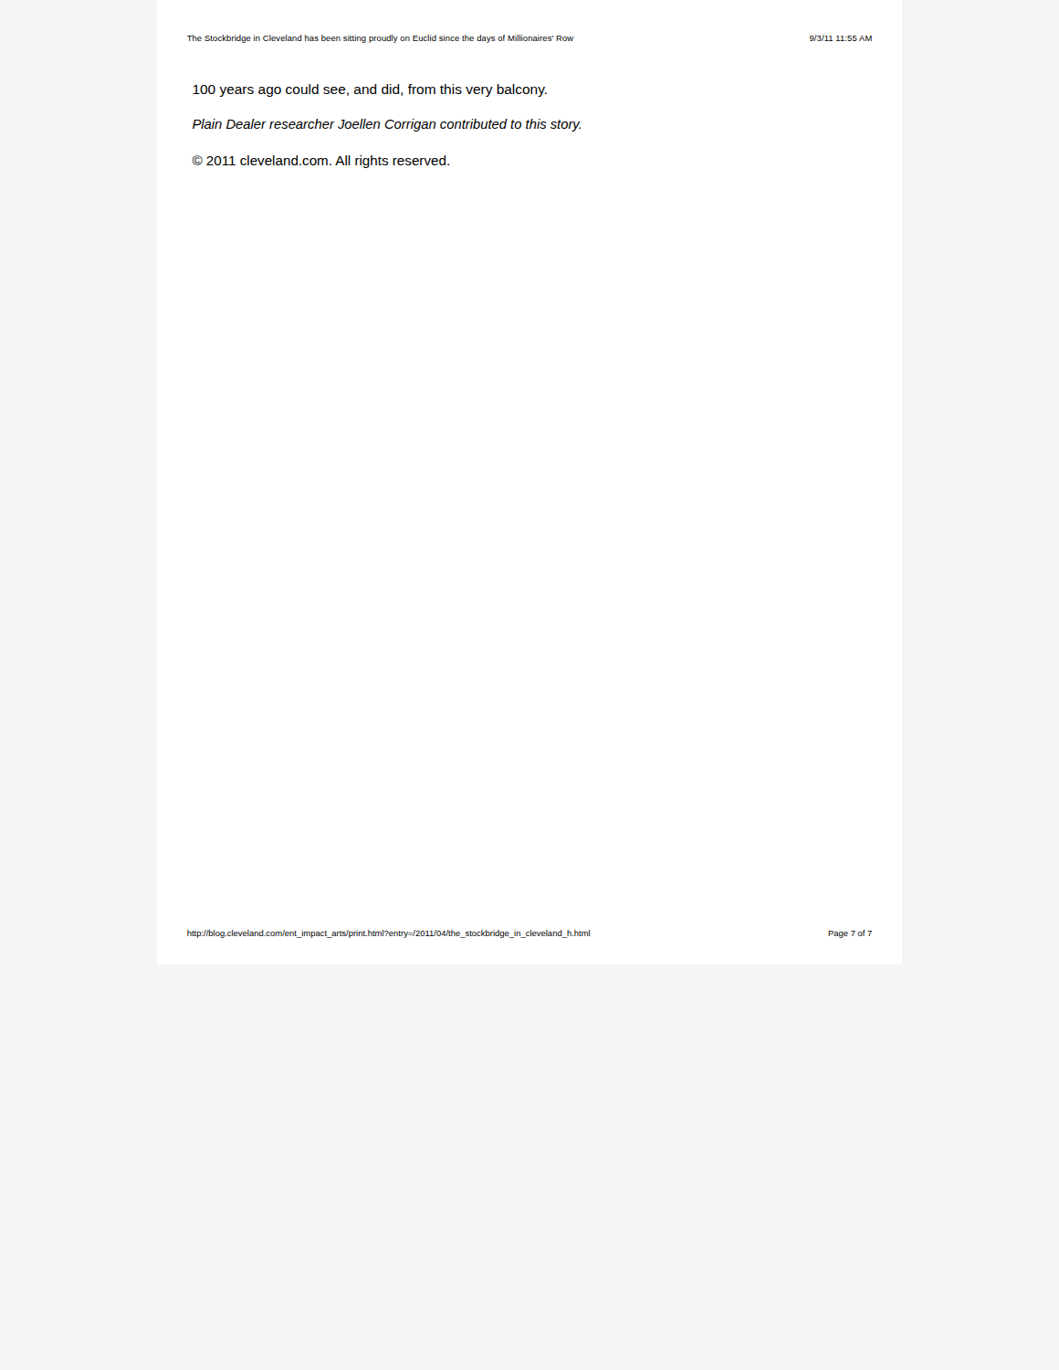The Stockbridge in Cleveland has been sitting proudly on Euclid since the days of Millionaires' Row
9/3/11 11:55 AM
100 years ago could see, and did, from this very balcony.
Plain Dealer researcher Joellen Corrigan contributed to this story.
© 2011 cleveland.com. All rights reserved.
http://blog.cleveland.com/ent_impact_arts/print.html?entry=/2011/04/the_stockbridge_in_cleveland_h.html
Page 7 of 7